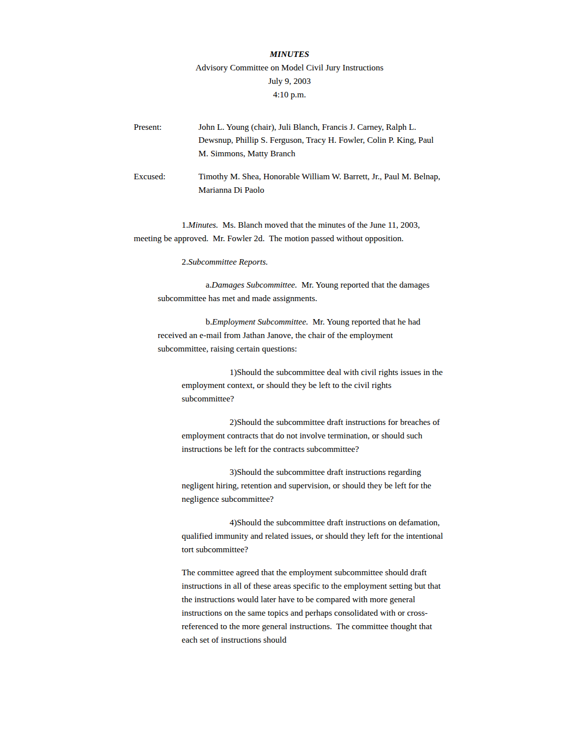MINUTES Advisory Committee on Model Civil Jury Instructions July 9, 2003 4:10 p.m.
| Present: | John L. Young (chair), Juli Blanch, Francis J. Carney, Ralph L. Dewsnup, Phillip S. Ferguson, Tracy H. Fowler, Colin P. King, Paul M. Simmons, Matty Branch |
| Excused: | Timothy M. Shea, Honorable William W. Barrett, Jr., Paul M. Belnap, Marianna Di Paolo |
1. Minutes. Ms. Blanch moved that the minutes of the June 11, 2003, meeting be approved. Mr. Fowler 2d. The motion passed without opposition.
2. Subcommittee Reports.
a. Damages Subcommittee. Mr. Young reported that the damages subcommittee has met and made assignments.
b. Employment Subcommittee. Mr. Young reported that he had received an e-mail from Jathan Janove, the chair of the employment subcommittee, raising certain questions:
1) Should the subcommittee deal with civil rights issues in the employment context, or should they be left to the civil rights subcommittee?
2) Should the subcommittee draft instructions for breaches of employment contracts that do not involve termination, or should such instructions be left for the contracts subcommittee?
3) Should the subcommittee draft instructions regarding negligent hiring, retention and supervision, or should they be left for the negligence subcommittee?
4) Should the subcommittee draft instructions on defamation, qualified immunity and related issues, or should they left for the intentional tort subcommittee?
The committee agreed that the employment subcommittee should draft instructions in all of these areas specific to the employment setting but that the instructions would later have to be compared with more general instructions on the same topics and perhaps consolidated with or cross-referenced to the more general instructions. The committee thought that each set of instructions should